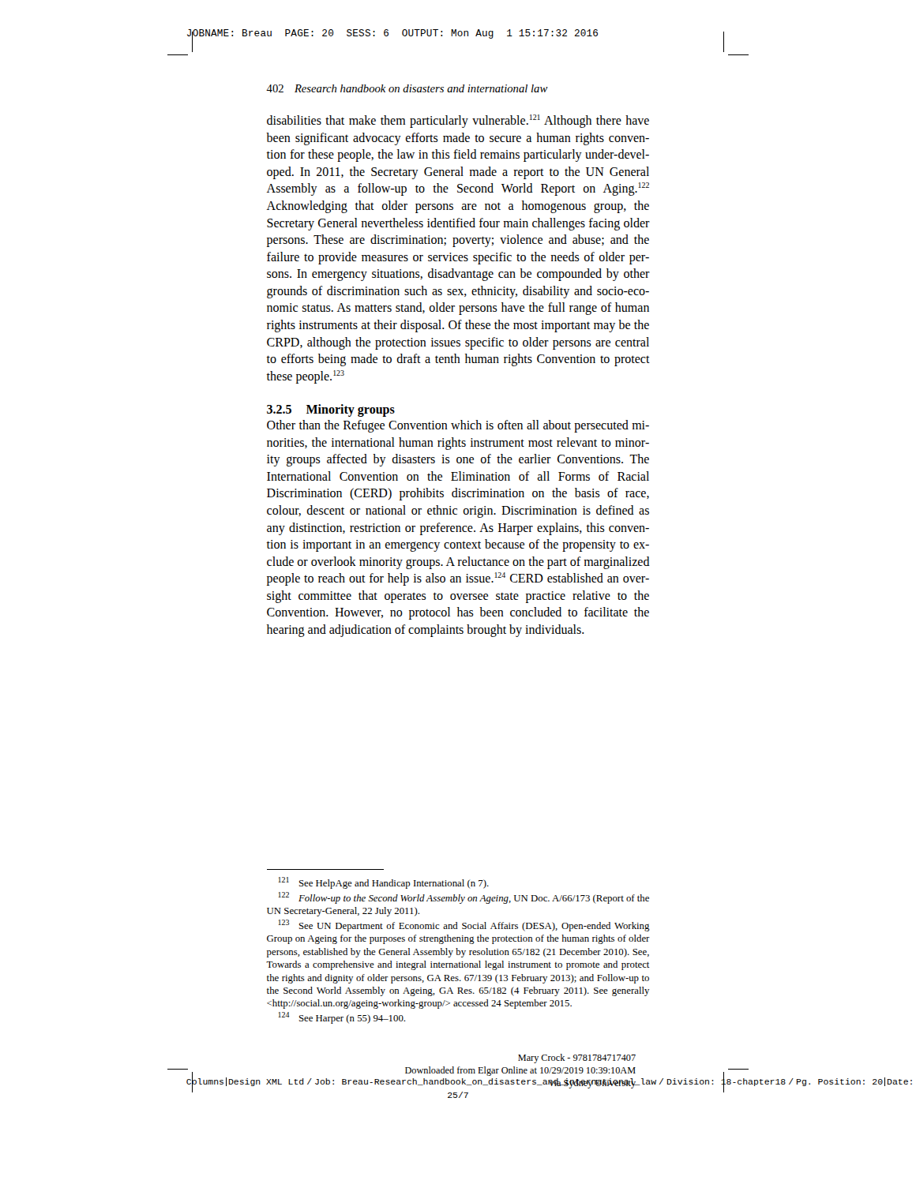JOBNAME: Breau PAGE: 20 SESS: 6 OUTPUT: Mon Aug 1 15:17:32 2016
402 Research handbook on disasters and international law
disabilities that make them particularly vulnerable.121 Although there have been significant advocacy efforts made to secure a human rights convention for these people, the law in this field remains particularly under-developed. In 2011, the Secretary General made a report to the UN General Assembly as a follow-up to the Second World Report on Aging.122 Acknowledging that older persons are not a homogenous group, the Secretary General nevertheless identified four main challenges facing older persons. These are discrimination; poverty; violence and abuse; and the failure to provide measures or services specific to the needs of older persons. In emergency situations, disadvantage can be compounded by other grounds of discrimination such as sex, ethnicity, disability and socio-economic status. As matters stand, older persons have the full range of human rights instruments at their disposal. Of these the most important may be the CRPD, although the protection issues specific to older persons are central to efforts being made to draft a tenth human rights Convention to protect these people.123
3.2.5 Minority groups
Other than the Refugee Convention which is often all about persecuted minorities, the international human rights instrument most relevant to minority groups affected by disasters is one of the earlier Conventions. The International Convention on the Elimination of all Forms of Racial Discrimination (CERD) prohibits discrimination on the basis of race, colour, descent or national or ethnic origin. Discrimination is defined as any distinction, restriction or preference. As Harper explains, this convention is important in an emergency context because of the propensity to exclude or overlook minority groups. A reluctance on the part of marginalized people to reach out for help is also an issue.124 CERD established an oversight committee that operates to oversee state practice relative to the Convention. However, no protocol has been concluded to facilitate the hearing and adjudication of complaints brought by individuals.
121 See HelpAge and Handicap International (n 7).
122 Follow-up to the Second World Assembly on Ageing, UN Doc. A/66/173 (Report of the UN Secretary-General, 22 July 2011).
123 See UN Department of Economic and Social Affairs (DESA), Open-ended Working Group on Ageing for the purposes of strengthening the protection of the human rights of older persons, established by the General Assembly by resolution 65/182 (21 December 2010). See, Towards a comprehensive and integral international legal instrument to promote and protect the rights and dignity of older persons, GA Res. 67/139 (13 February 2013); and Follow-up to the Second World Assembly on Ageing, GA Res. 65/182 (4 February 2011). See generally <http://social.un.org/ageing-working-group/> accessed 24 September 2015.
124 See Harper (n 55) 94–100.
Mary Crock - 9781784717407
Downloaded from Elgar Online at 10/29/2019 10:39:10AM
via Sydney University
Columns Design XML Ltd/Job: Breau-Research_handbook_on_disasters_and_international_law/Division: 18-chapter18/Pg. Position: 20 Date:
25/7